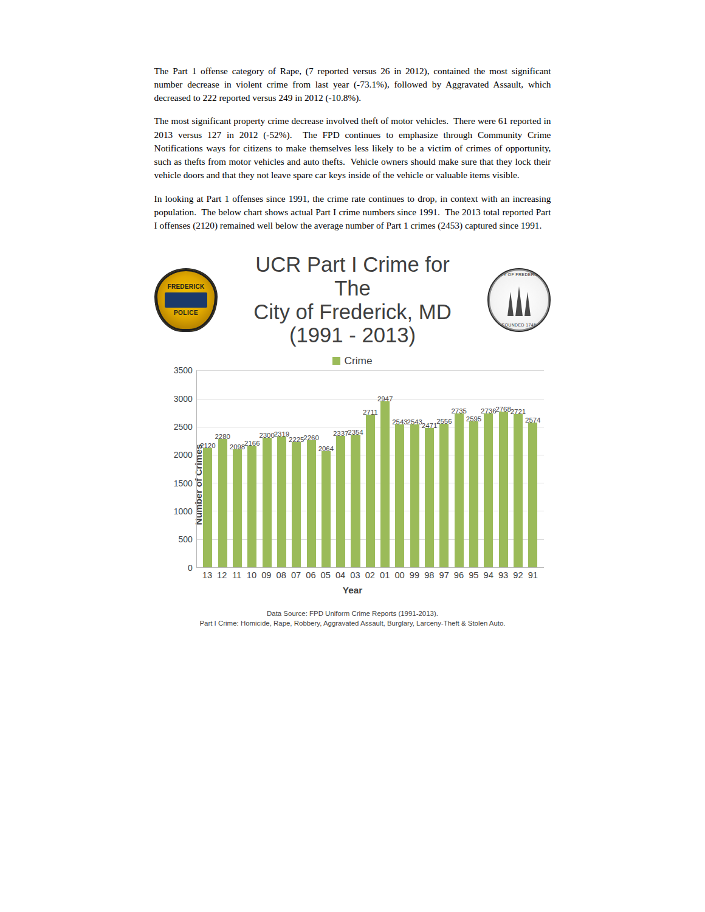The Part 1 offense category of Rape, (7 reported versus 26 in 2012), contained the most significant number decrease in violent crime from last year (-73.1%), followed by Aggravated Assault, which decreased to 222 reported versus 249 in 2012 (-10.8%).
The most significant property crime decrease involved theft of motor vehicles. There were 61 reported in 2013 versus 127 in 2012 (-52%). The FPD continues to emphasize through Community Crime Notifications ways for citizens to make themselves less likely to be a victim of crimes of opportunity, such as thefts from motor vehicles and auto thefts. Vehicle owners should make sure that they lock their vehicle doors and that they not leave spare car keys inside of the vehicle or valuable items visible.
In looking at Part 1 offenses since 1991, the crime rate continues to drop, in context with an increasing population. The below chart shows actual Part I crime numbers since 1991. The 2013 total reported Part I offenses (2120) remained well below the average number of Part 1 crimes (2453) captured since 1991.
FREDERICK
POLICE
UCR Part I Crime for The
City of Frederick, MD (1991 - 2013)
CITY OF FREDERICK FOUNDED 1745
Crime
Number of Crimes
3500
3000
2500
2000
1500
1000
500
0
2120
2280
2098
2166
2300
2319
2225
2260
2064
2337
2354
2711
2947
2543
2543
2471
2556
2735
2595
2736
2768
2721
2574
13
12
11
10
09
08
07
06
05
04
03
02
01
00
99
98
97
96
95
94
93
92
91
Year
Data Source: FPD Uniform Crime Reports (1991-2013).
Part I Crime: Homicide, Rape, Robbery, Aggravated Assault, Burglary, Larceny-Theft & Stolen Auto.